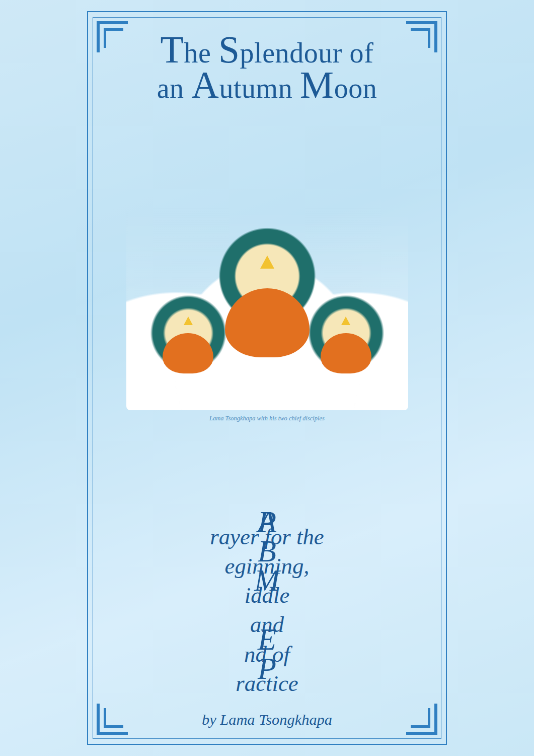The Splendour of an Autumn Moon
Lama Tsongkhapa with his two chief disciples
A Prayer for the Beginning, Middle and End of Practice
by Lama Tsongkhapa